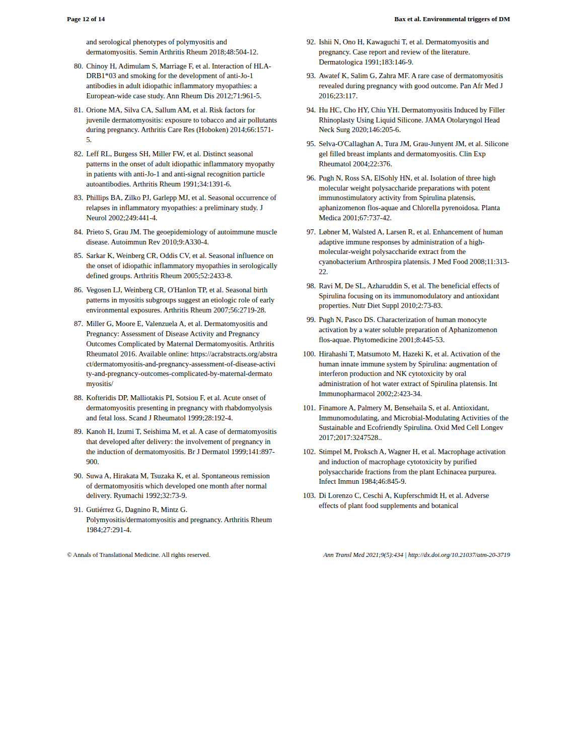Page 12 of 14 Bax et al. Environmental triggers of DM
and serological phenotypes of polymyositis and dermatomyositis. Semin Arthritis Rheum 2018;48:504-12.
80. Chinoy H, Adimulam S, Marriage F, et al. Interaction of HLA-DRB1*03 and smoking for the development of anti-Jo-1 antibodies in adult idiopathic inflammatory myopathies: a European-wide case study. Ann Rheum Dis 2012;71:961-5.
81. Orione MA, Silva CA, Sallum AM, et al. Risk factors for juvenile dermatomyositis: exposure to tobacco and air pollutants during pregnancy. Arthritis Care Res (Hoboken) 2014;66:1571-5.
82. Leff RL, Burgess SH, Miller FW, et al. Distinct seasonal patterns in the onset of adult idiopathic inflammatory myopathy in patients with anti-Jo-1 and anti-signal recognition particle autoantibodies. Arthritis Rheum 1991;34:1391-6.
83. Phillips BA, Zilko PJ, Garlepp MJ, et al. Seasonal occurrence of relapses in inflammatory myopathies: a preliminary study. J Neurol 2002;249:441-4.
84. Prieto S, Grau JM. The geoepidemiology of autoimmune muscle disease. Autoimmun Rev 2010;9:A330-4.
85. Sarkar K, Weinberg CR, Oddis CV, et al. Seasonal influence on the onset of idiopathic inflammatory myopathies in serologically defined groups. Arthritis Rheum 2005;52:2433-8.
86. Vegosen LJ, Weinberg CR, O'Hanlon TP, et al. Seasonal birth patterns in myositis subgroups suggest an etiologic role of early environmental exposures. Arthritis Rheum 2007;56:2719-28.
87. Miller G, Moore E, Valenzuela A, et al. Dermatomyositis and Pregnancy: Assessment of Disease Activity and Pregnancy Outcomes Complicated by Maternal Dermatomyositis. Arthritis Rheumatol 2016. Available online: https://acrabstracts.org/abstract/dermatomyositis-and-pregnancy-assessment-of-disease-activity-and-pregnancy-outcomes-complicated-by-maternal-dermatomyositis/
88. Kofteridis DP, Malliotakis PI, Sotsiou F, et al. Acute onset of dermatomyositis presenting in pregnancy with rhabdomyolysis and fetal loss. Scand J Rheumatol 1999;28:192-4.
89. Kanoh H, Izumi T, Seishima M, et al. A case of dermatomyositis that developed after delivery: the involvement of pregnancy in the induction of dermatomyositis. Br J Dermatol 1999;141:897-900.
90. Suwa A, Hirakata M, Tsuzaka K, et al. Spontaneous remission of dermatomyositis which developed one month after normal delivery. Ryumachi 1992;32:73-9.
91. Gutiérrez G, Dagnino R, Mintz G. Polymyositis/dermatomyositis and pregnancy. Arthritis Rheum 1984;27:291-4.
92. Ishii N, Ono H, Kawaguchi T, et al. Dermatomyositis and pregnancy. Case report and review of the literature. Dermatologica 1991;183:146-9.
93. Awatef K, Salim G, Zahra MF. A rare case of dermatomyositis revealed during pregnancy with good outcome. Pan Afr Med J 2016;23:117.
94. Hu HC, Cho HY, Chiu YH. Dermatomyositis Induced by Filler Rhinoplasty Using Liquid Silicone. JAMA Otolaryngol Head Neck Surg 2020;146:205-6.
95. Selva-O'Callaghan A, Tura JM, Grau-Junyent JM, et al. Silicone gel filled breast implants and dermatomyositis. Clin Exp Rheumatol 2004;22:376.
96. Pugh N, Ross SA, ElSohly HN, et al. Isolation of three high molecular weight polysaccharide preparations with potent immunostimulatory activity from Spirulina platensis, aphanizomenon flos-aquae and Chlorella pyrenoidosa. Planta Medica 2001;67:737-42.
97. Løbner M, Walsted A, Larsen R, et al. Enhancement of human adaptive immune responses by administration of a high-molecular-weight polysaccharide extract from the cyanobacterium Arthrospira platensis. J Med Food 2008;11:313-22.
98. Ravi M, De SL, Azharuddin S, et al. The beneficial effects of Spirulina focusing on its immunomodulatory and antioxidant properties. Nutr Diet Suppl 2010;2:73-83.
99. Pugh N, Pasco DS. Characterization of human monocyte activation by a water soluble preparation of Aphanizomenon flos-aquae. Phytomedicine 2001;8:445-53.
100. Hirahashi T, Matsumoto M, Hazeki K, et al. Activation of the human innate immune system by Spirulina: augmentation of interferon production and NK cytotoxicity by oral administration of hot water extract of Spirulina platensis. Int Immunopharmacol 2002;2:423-34.
101. Finamore A, Palmery M, Bensehaila S, et al. Antioxidant, Immunomodulating, and Microbial-Modulating Activities of the Sustainable and Ecofriendly Spirulina. Oxid Med Cell Longev 2017;2017:3247528..
102. Stimpel M, Proksch A, Wagner H, et al. Macrophage activation and induction of macrophage cytotoxicity by purified polysaccharide fractions from the plant Echinacea purpurea. Infect Immun 1984;46:845-9.
103. Di Lorenzo C, Ceschi A, Kupferschmidt H, et al. Adverse effects of plant food supplements and botanical
© Annals of Translational Medicine. All rights reserved. Ann Transl Med 2021;9(5):434 | http://dx.doi.org/10.21037/atm-20-3719